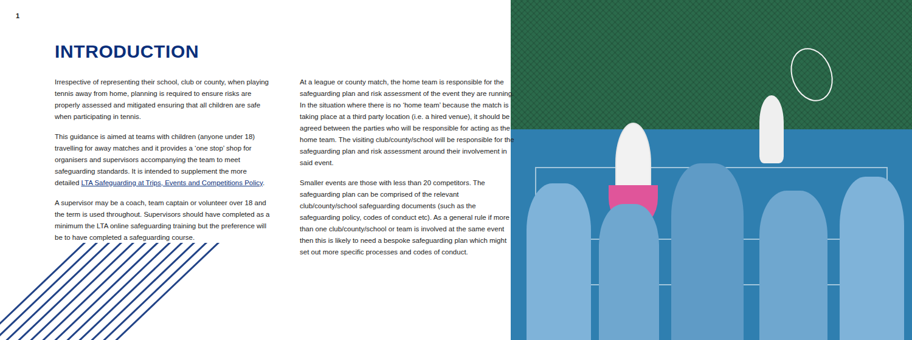1
Introduction
Irrespective of representing their school, club or county, when playing tennis away from home, planning is required to ensure risks are properly assessed and mitigated ensuring that all children are safe when participating in tennis.
This guidance is aimed at teams with children (anyone under 18) travelling for away matches and it provides a ‘one stop’ shop for organisers and supervisors accompanying the team to meet safeguarding standards. It is intended to supplement the more detailed LTA Safeguarding at Trips, Events and Competitions Policy.
A supervisor may be a coach, team captain or volunteer over 18 and the term is used throughout. Supervisors should have completed as a minimum the LTA online safeguarding training but the preference will be to have completed a safeguarding course.
At a league or county match, the home team is responsible for the safeguarding plan and risk assessment of the event they are running. In the situation where there is no ‘home team’ because the match is taking place at a third party location (i.e. a hired venue), it should be agreed between the parties who will be responsible for acting as the home team. The visiting club/county/school will be responsible for the safeguarding plan and risk assessment around their involvement in said event.
Smaller events are those with less than 20 competitors. The safeguarding plan can be comprised of the relevant club/county/school safeguarding documents (such as the safeguarding policy, codes of conduct etc). As a general rule if more than one club/county/school or team is involved at the same event then this is likely to need a bespoke safeguarding plan which might set out more specific processes and codes of conduct.